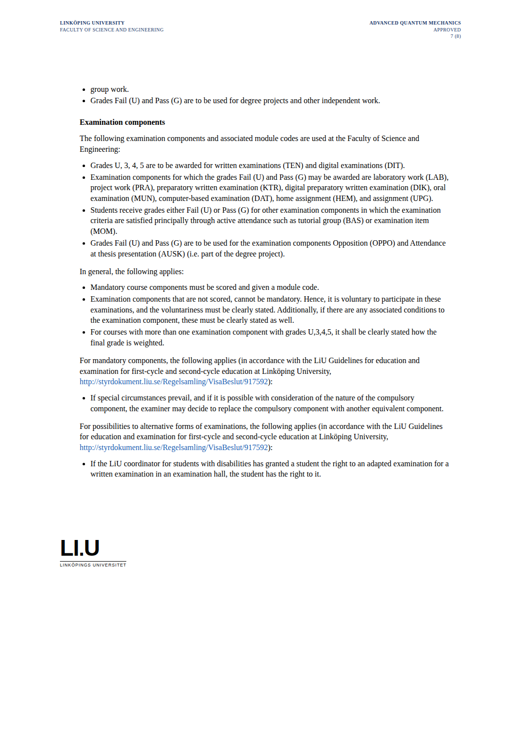LINKÖPING UNIVERSITY
FACULTY OF SCIENCE AND ENGINEERING
ADVANCED QUANTUM MECHANICS
APPROVED
7 (8)
group work.
Grades Fail (U) and Pass (G) are to be used for degree projects and other independent work.
Examination components
The following examination components and associated module codes are used at the Faculty of Science and Engineering:
Grades U, 3, 4, 5 are to be awarded for written examinations (TEN) and digital examinations (DIT).
Examination components for which the grades Fail (U) and Pass (G) may be awarded are laboratory work (LAB), project work (PRA), preparatory written examination (KTR), digital preparatory written examination (DIK), oral examination (MUN), computer-based examination (DAT), home assignment (HEM), and assignment (UPG).
Students receive grades either Fail (U) or Pass (G) for other examination components in which the examination criteria are satisfied principally through active attendance such as tutorial group (BAS) or examination item (MOM).
Grades Fail (U) and Pass (G) are to be used for the examination components Opposition (OPPO) and Attendance at thesis presentation (AUSK) (i.e. part of the degree project).
In general, the following applies:
Mandatory course components must be scored and given a module code.
Examination components that are not scored, cannot be mandatory. Hence, it is voluntary to participate in these examinations, and the voluntariness must be clearly stated. Additionally, if there are any associated conditions to the examination component, these must be clearly stated as well.
For courses with more than one examination component with grades U,3,4,5, it shall be clearly stated how the final grade is weighted.
For mandatory components, the following applies (in accordance with the LiU Guidelines for education and examination for first-cycle and second-cycle education at Linköping University,
http://styrdokument.liu.se/Regelsamling/VisaBeslut/917592):
If special circumstances prevail, and if it is possible with consideration of the nature of the compulsory component, the examiner may decide to replace the compulsory component with another equivalent component.
For possibilities to alternative forms of examinations, the following applies (in accordance with the LiU Guidelines for education and examination for first-cycle and second-cycle education at Linköping University,
http://styrdokument.liu.se/Regelsamling/VisaBeslut/917592):
If the LiU coordinator for students with disabilities has granted a student the right to an adapted examination for a written examination in an examination hall, the student has the right to it.
LI. U
LINKÖPINGS UNIVERSITET